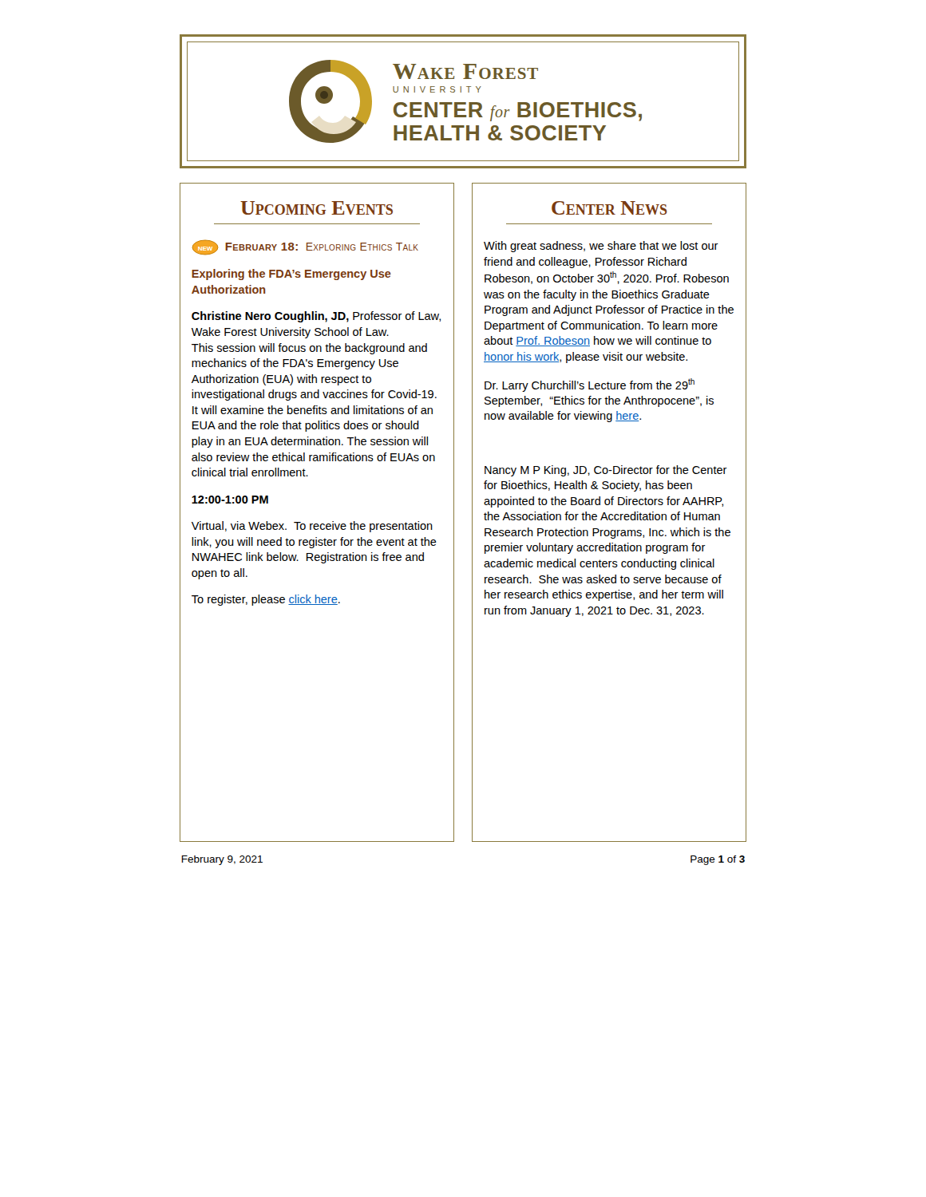Wake Forest
UNIVERSITY
CENTER for BIOETHICS,
HEALTH & SOCIETY
Upcoming Events
NEW February 18: Exploring Ethics Talk
Exploring the FDA’s Emergency Use Authorization
Christine Nero Coughlin, JD, Professor of Law, Wake Forest University School of Law.
This session will focus on the background and mechanics of the FDA's Emergency Use Authorization (EUA) with respect to investigational drugs and vaccines for Covid-19. It will examine the benefits and limitations of an EUA and the role that politics does or should play in an EUA determination. The session will also review the ethical ramifications of EUAs on clinical trial enrollment.
12:00-1:00 PM
Virtual, via Webex. To receive the presentation link, you will need to register for the event at the NWAHEC link below. Registration is free and open to all.
To register, please click here.
Center News
With great sadness, we share that we lost our friend and colleague, Professor Richard Robeson, on October 30th, 2020. Prof. Robeson was on the faculty in the Bioethics Graduate Program and Adjunct Professor of Practice in the Department of Communication. To learn more about Prof. Robeson how we will continue to honor his work, please visit our website.
Dr. Larry Churchill’s Lecture from the 29th September, “Ethics for the Anthropocene”, is now available for viewing here.
Nancy M P King, JD, Co-Director for the Center for Bioethics, Health & Society, has been appointed to the Board of Directors for AAHRP, the Association for the Accreditation of Human Research Protection Programs, Inc. which is the premier voluntary accreditation program for academic medical centers conducting clinical research. She was asked to serve because of her research ethics expertise, and her term will run from January 1, 2021 to Dec. 31, 2023.
February 9, 2021
Page 1 of 3